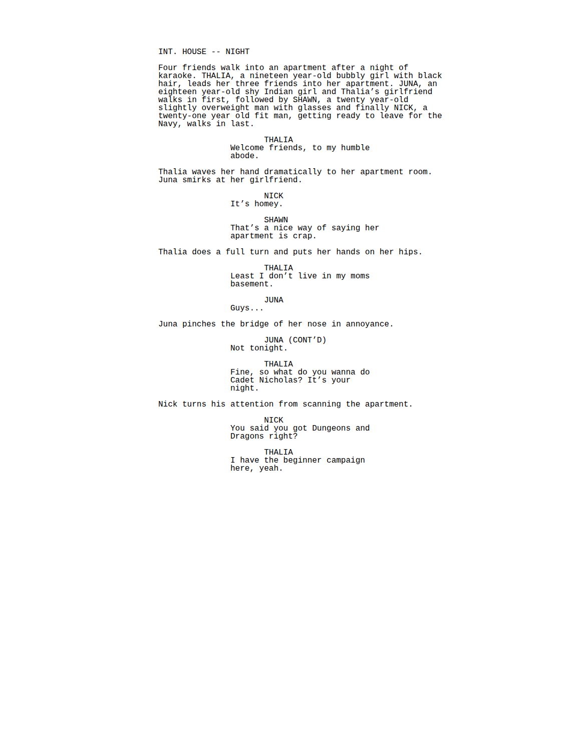INT. HOUSE -- NIGHT
Four friends walk into an apartment after a night of karaoke. THALIA, a nineteen year-old bubbly girl with black hair, leads her three friends into her apartment. JUNA, an eighteen year-old shy Indian girl and Thalia’s girlfriend walks in first, followed by SHAWN, a twenty year-old slightly overweight man with glasses and finally NICK, a twenty-one year old fit man, getting ready to leave for the Navy, walks in last.
THALIA
Welcome friends, to my humble abode.
Thalia waves her hand dramatically to her apartment room. Juna smirks at her girlfriend.
NICK
It’s homey.
SHAWN
That’s a nice way of saying her apartment is crap.
Thalia does a full turn and puts her hands on her hips.
THALIA
Least I don’t live in my moms basement.
JUNA
Guys...
Juna pinches the bridge of her nose in annoyance.
JUNA (CONT’D)
Not tonight.
THALIA
Fine, so what do you wanna do Cadet Nicholas? It’s your night.
Nick turns his attention from scanning the apartment.
NICK
You said you got Dungeons and Dragons right?
THALIA
I have the beginner campaign here, yeah.